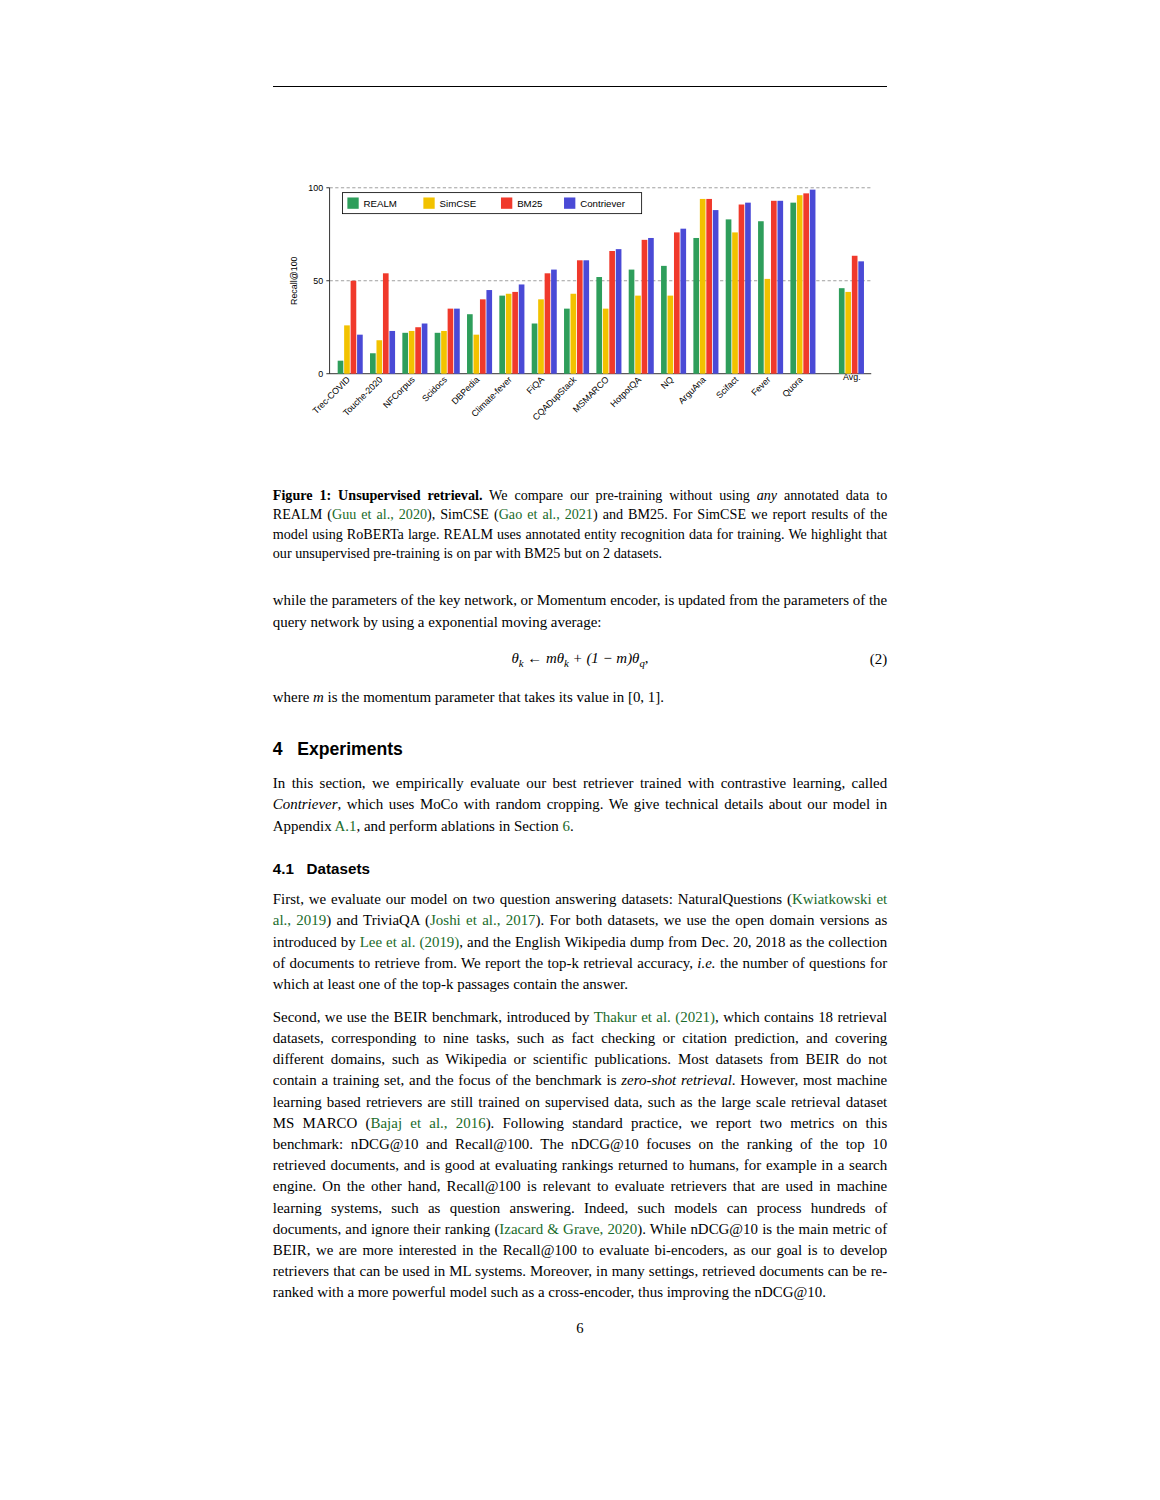100 50 0 Recall@100 REALM SimCSE BM25 Contriever Trec-COVID Touche-2020 NFCorpus Scidocs DBPedia Climate-fever FiQA CQADupStack MSMARCO HotpotQA NQ ArguAna Scifact Fever Quora Avg.
Figure 1: Unsupervised retrieval. We compare our pre-training without using any annotated data to REALM (Guu et al., 2020), SimCSE (Gao et al., 2021) and BM25. For SimCSE we report results of the model using RoBERTa large. REALM uses annotated entity recognition data for training. We highlight that our unsupervised pre-training is on par with BM25 but on 2 datasets.
while the parameters of the key network, or Momentum encoder, is updated from the parameters of the query network by using a exponential moving average:
θk ← mθk + (1 − m)θq, (2)
where m is the momentum parameter that takes its value in [0, 1].
4 Experiments
In this section, we empirically evaluate our best retriever trained with contrastive learning, called Contriever, which uses MoCo with random cropping. We give technical details about our model in Appendix A.1, and perform ablations in Section 6.
4.1 Datasets
First, we evaluate our model on two question answering datasets: NaturalQuestions (Kwiatkowski et al., 2019) and TriviaQA (Joshi et al., 2017). For both datasets, we use the open domain versions as introduced by Lee et al. (2019), and the English Wikipedia dump from Dec. 20, 2018 as the collection of documents to retrieve from. We report the top-k retrieval accuracy, i.e. the number of questions for which at least one of the top-k passages contain the answer.
Second, we use the BEIR benchmark, introduced by Thakur et al. (2021), which contains 18 retrieval datasets, corresponding to nine tasks, such as fact checking or citation prediction, and covering different domains, such as Wikipedia or scientific publications. Most datasets from BEIR do not contain a training set, and the focus of the benchmark is zero-shot retrieval. However, most machine learning based retrievers are still trained on supervised data, such as the large scale retrieval dataset MS MARCO (Bajaj et al., 2016). Following standard practice, we report two metrics on this benchmark: nDCG@10 and Recall@100. The nDCG@10 focuses on the ranking of the top 10 retrieved documents, and is good at evaluating rankings returned to humans, for example in a search engine. On the other hand, Recall@100 is relevant to evaluate retrievers that are used in machine learning systems, such as question answering. Indeed, such models can process hundreds of documents, and ignore their ranking (Izacard & Grave, 2020). While nDCG@10 is the main metric of BEIR, we are more interested in the Recall@100 to evaluate bi-encoders, as our goal is to develop retrievers that can be used in ML systems. Moreover, in many settings, retrieved documents can be re-ranked with a more powerful model such as a cross-encoder, thus improving the nDCG@10.
6